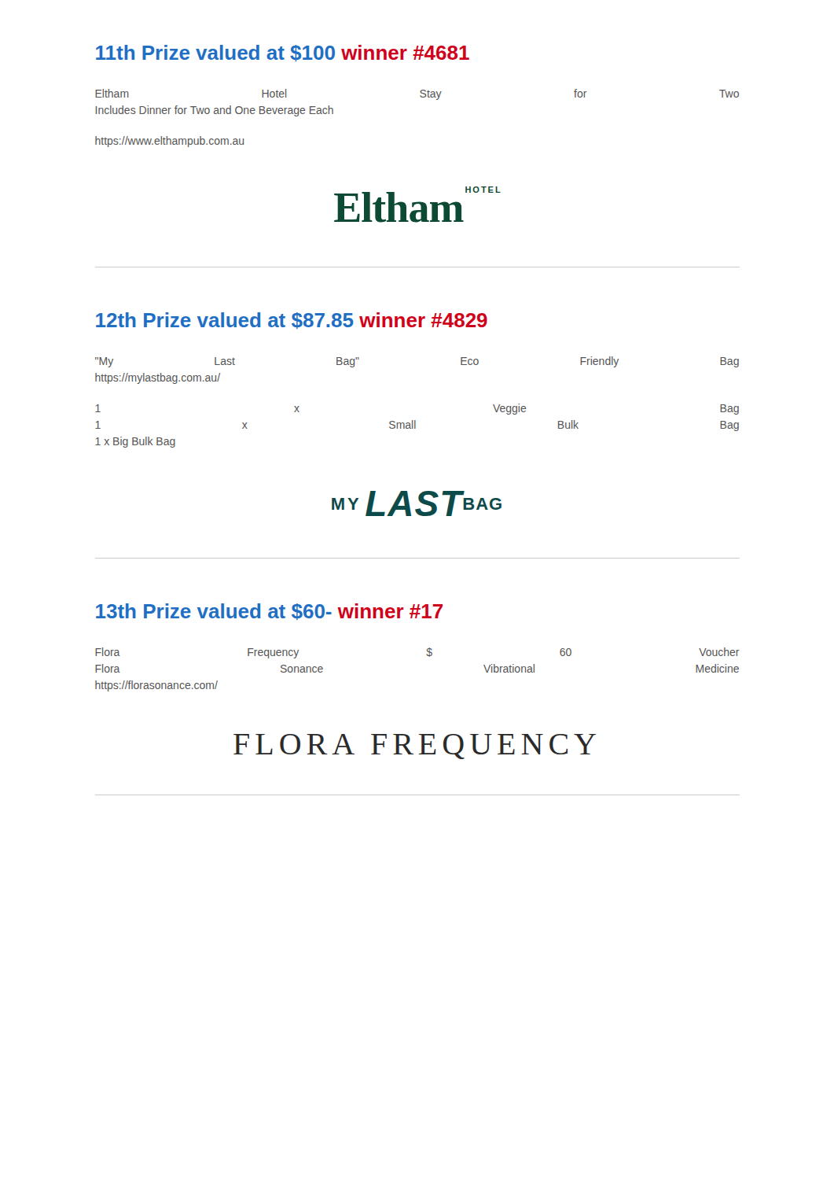11th Prize valued at $100 winner #4681
Eltham Hotel Stay for Two
Includes Dinner for Two and One Beverage Each
https://www.elthampub.com.au
ElthamHOTEL
12th Prize valued at $87.85 winner #4829
"My Last Bag"Eco Friendly Bag
https://mylastbag.com.au/
1 xVeggie Bag
1 xSmall Bulk Bag
1 x Big Bulk Bag
MY LAST BAG
13th Prize valued at $60- winner #17
Flora Frequency$60 Voucher
Flora Sonance Vibrational Medicine
https://florasonance.com/
FLORA FREQUENCY